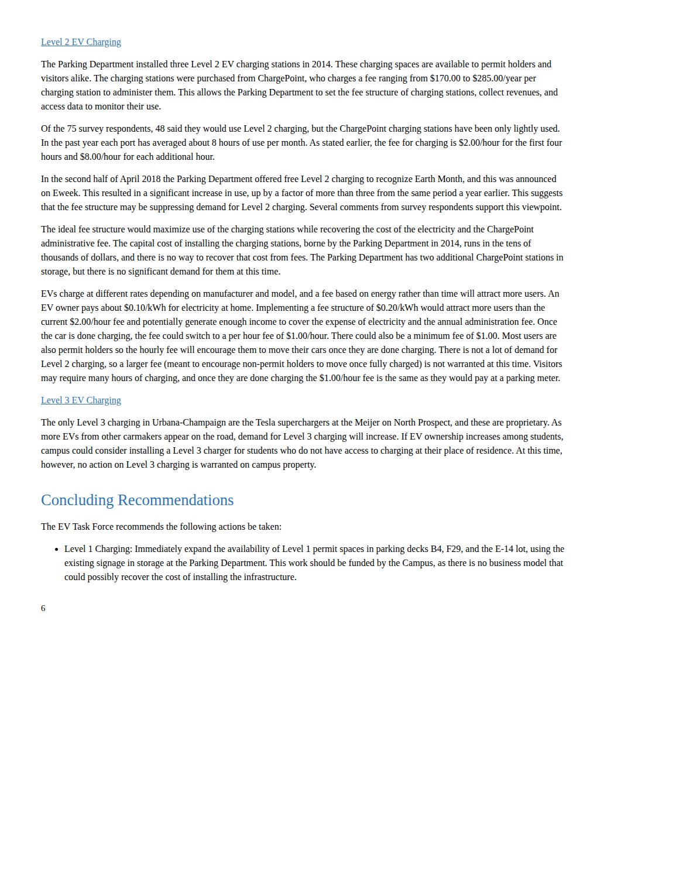Level 2 EV Charging
The Parking Department installed three Level 2 EV charging stations in 2014. These charging spaces are available to permit holders and visitors alike. The charging stations were purchased from ChargePoint, who charges a fee ranging from $170.00 to $285.00/year per charging station to administer them. This allows the Parking Department to set the fee structure of charging stations, collect revenues, and access data to monitor their use.
Of the 75 survey respondents, 48 said they would use Level 2 charging, but the ChargePoint charging stations have been only lightly used. In the past year each port has averaged about 8 hours of use per month. As stated earlier, the fee for charging is $2.00/hour for the first four hours and $8.00/hour for each additional hour.
In the second half of April 2018 the Parking Department offered free Level 2 charging to recognize Earth Month, and this was announced on Eweek. This resulted in a significant increase in use, up by a factor of more than three from the same period a year earlier. This suggests that the fee structure may be suppressing demand for Level 2 charging. Several comments from survey respondents support this viewpoint.
The ideal fee structure would maximize use of the charging stations while recovering the cost of the electricity and the ChargePoint administrative fee. The capital cost of installing the charging stations, borne by the Parking Department in 2014, runs in the tens of thousands of dollars, and there is no way to recover that cost from fees. The Parking Department has two additional ChargePoint stations in storage, but there is no significant demand for them at this time.
EVs charge at different rates depending on manufacturer and model, and a fee based on energy rather than time will attract more users. An EV owner pays about $0.10/kWh for electricity at home. Implementing a fee structure of $0.20/kWh would attract more users than the current $2.00/hour fee and potentially generate enough income to cover the expense of electricity and the annual administration fee. Once the car is done charging, the fee could switch to a per hour fee of $1.00/hour. There could also be a minimum fee of $1.00. Most users are also permit holders so the hourly fee will encourage them to move their cars once they are done charging. There is not a lot of demand for Level 2 charging, so a larger fee (meant to encourage non-permit holders to move once fully charged) is not warranted at this time. Visitors may require many hours of charging, and once they are done charging the $1.00/hour fee is the same as they would pay at a parking meter.
Level 3 EV Charging
The only Level 3 charging in Urbana-Champaign are the Tesla superchargers at the Meijer on North Prospect, and these are proprietary. As more EVs from other carmakers appear on the road, demand for Level 3 charging will increase. If EV ownership increases among students, campus could consider installing a Level 3 charger for students who do not have access to charging at their place of residence. At this time, however, no action on Level 3 charging is warranted on campus property.
Concluding Recommendations
The EV Task Force recommends the following actions be taken:
Level 1 Charging: Immediately expand the availability of Level 1 permit spaces in parking decks B4, F29, and the E-14 lot, using the existing signage in storage at the Parking Department. This work should be funded by the Campus, as there is no business model that could possibly recover the cost of installing the infrastructure.
6